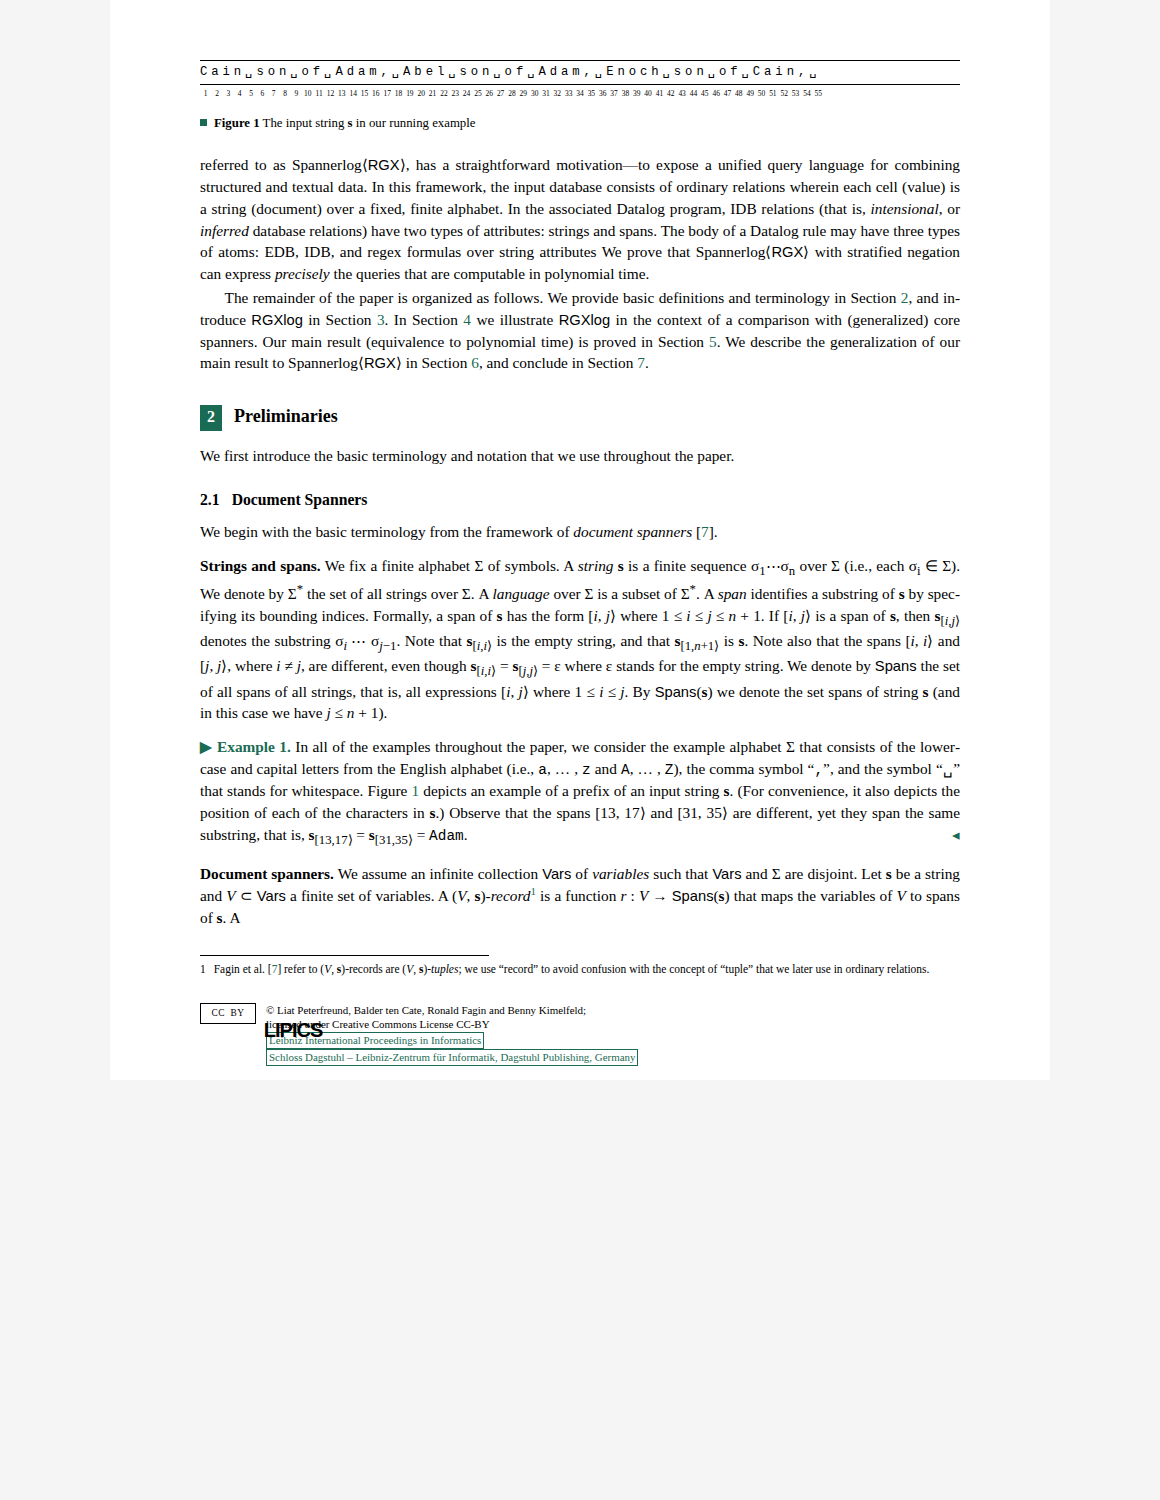Cain␣son␣of␣Adam,␣Abel␣son␣of␣Adam,␣Enoch␣son␣of␣Cain,␣
12345678910111213141516171819202122232425262728293031323334353637383940414243444546474849505152535455
Figure 1 The input string s in our running example
referred to as Spannerlog⟨RGX⟩, has a straightforward motivation—to expose a unified query language for combining structured and textual data. In this framework, the input database consists of ordinary relations wherein each cell (value) is a string (document) over a fixed, finite alphabet. In the associated Datalog program, IDB relations (that is, intensional, or inferred database relations) have two types of attributes: strings and spans. The body of a Datalog rule may have three types of atoms: EDB, IDB, and regex formulas over string attributes We prove that Spannerlog⟨RGX⟩ with stratified negation can express precisely the queries that are computable in polynomial time.
The remainder of the paper is organized as follows. We provide basic definitions and terminology in Section 2, and introduce RGXlog in Section 3. In Section 4 we illustrate RGXlog in the context of a comparison with (generalized) core spanners. Our main result (equivalence to polynomial time) is proved in Section 5. We describe the generalization of our main result to Spannerlog⟨RGX⟩ in Section 6, and conclude in Section 7.
2 Preliminaries
We first introduce the basic terminology and notation that we use throughout the paper.
2.1 Document Spanners
We begin with the basic terminology from the framework of document spanners [7].
Strings and spans. We fix a finite alphabet Σ of symbols. A string s is a finite sequence σ1⋯σn over Σ (i.e., each σi ∈ Σ). We denote by Σ* the set of all strings over Σ. A language over Σ is a subset of Σ*. A span identifies a substring of s by specifying its bounding indices. Formally, a span of s has the form [i, j⟩ where 1 ≤ i ≤ j ≤ n + 1. If [i, j⟩ is a span of s, then s[i,j⟩ denotes the substring σi ⋯ σj−1. Note that s[i,i⟩ is the empty string, and that s[1,n+1⟩ is s. Note also that the spans [i, i⟩ and [j, j⟩, where i ≠ j, are different, even though s[i,i⟩ = s[j,j⟩ = ε where ε stands for the empty string. We denote by Spans the set of all spans of all strings, that is, all expressions [i, j⟩ where 1 ≤ i ≤ j. By Spans(s) we denote the set spans of string s (and in this case we have j ≤ n + 1).
▶ Example 1. In all of the examples throughout the paper, we consider the example alphabet Σ that consists of the lowercase and capital letters from the English alphabet (i.e., a, … , z and A, … , Z), the comma symbol “,”, and the symbol “␣” that stands for whitespace. Figure 1 depicts an example of a prefix of an input string s. (For convenience, it also depicts the position of each of the characters in s.) Observe that the spans [13, 17⟩ and [31, 35⟩ are different, yet they span the same substring, that is, s[13,17⟩ = s[31,35⟩ = Adam. ◂
Document spanners. We assume an infinite collection Vars of variables such that Vars and Σ are disjoint. Let s be a string and V ⊂ Vars a finite set of variables. A (V, s)-record1 is a function r : V → Spans(s) that maps the variables of V to spans of s. A
1 Fagin et al. [7] refer to (V, s)-records are (V, s)-tuples; we use “record” to avoid confusion with the concept of “tuple” that we later use in ordinary relations.
CC BY
© Liat Peterfreund, Balder ten Cate, Ronald Fagin and Benny Kimelfeld;
licensed under Creative Commons License CC-BY
Leibniz International Proceedings in Informatics
Schloss Dagstuhl – Leibniz-Zentrum für Informatik, Dagstuhl Publishing, Germany
LIPICS